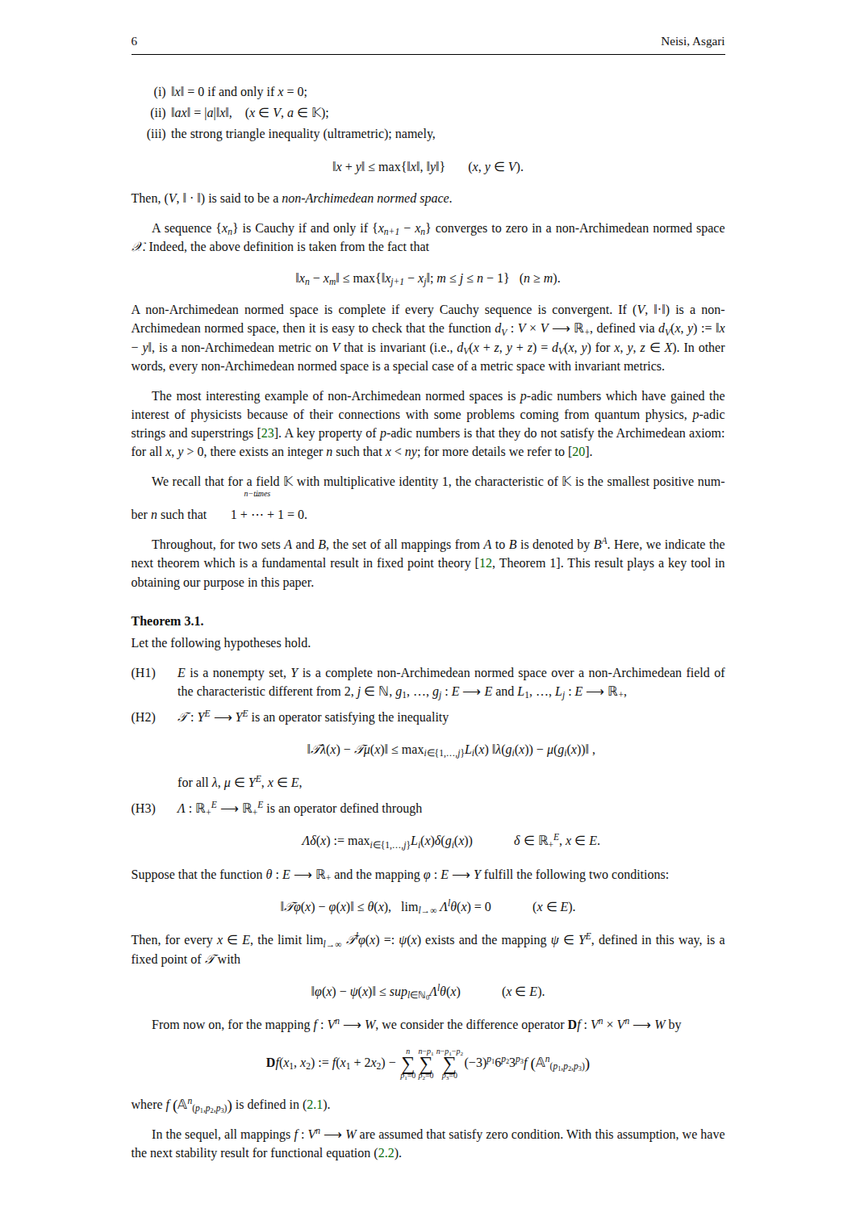6 Neisi, Asgari
(i)‖x‖ = 0 if and only if x = 0;
(ii)‖ax‖ = |a|‖x‖, (x ∈ V, a ∈ 𝕂);
(iii) the strong triangle inequality (ultrametric); namely,
‖x + y‖ ≤ max{‖x‖, ‖y‖} (x, y ∈ V).
Then, (V, ‖ · ‖) is said to be a non-Archimedean normed space.
A sequence {xn} is Cauchy if and only if {xn+1 − xn} converges to zero in a non-Archimedean normed space 𝒳. Indeed, the above definition is taken from the fact that
‖xn − xm‖ ≤ max{‖xj+1 − xj‖; m ≤ j ≤ n − 1} (n ≥ m).
A non-Archimedean normed space is complete if every Cauchy sequence is convergent. If (V, ‖·‖) is a non-Archimedean normed space, then it is easy to check that the function dV : V × V ⟶ ℝ+, defined via dV(x, y) := ‖x − y‖, is a non-Archimedean metric on V that is invariant (i.e., dV(x + z, y + z) = dV(x, y) for x, y, z ∈ X). In other words, every non-Archimedean normed space is a special case of a metric space with invariant metrics.
The most interesting example of non-Archimedean normed spaces is p-adic numbers which have gained the interest of physicists because of their connections with some problems coming from quantum physics, p-adic strings and superstrings [23]. A key property of p-adic numbers is that they do not satisfy the Archimedean axiom: for all x, y > 0, there exists an integer n such that x < ny; for more details we refer to [20].
We recall that for a field 𝕂 with multiplicative identity 1, the characteristic of 𝕂 is the smallest positive number n such that n−times⏞1 + ⋯ + 1 = 0.
Throughout, for two sets A and B, the set of all mappings from A to B is denoted by BA. Here, we indicate the next theorem which is a fundamental result in fixed point theory [12, Theorem 1]. This result plays a key tool in obtaining our purpose in this paper.
Theorem 3.1.
Let the following hypotheses hold.
(H1)
E is a nonempty set, Y is a complete non-Archimedean normed space over a non-Archimedean field of the characteristic different from 2, j ∈ ℕ, g1, …, gj : E ⟶ E and L1, …, Lj : E ⟶ ℝ+,
(H2)
𝒯 : YE ⟶ YE is an operator satisfying the inequality
‖𝒯λ(x) − 𝒯μ(x)‖ ≤ maxi∈{1,…,j}Li(x) ‖λ(gi(x)) − μ(gi(x))‖ ,
for all λ, μ ∈ YE, x ∈ E,
(H3)
Λ : ℝ+E ⟶ ℝ+E is an operator defined through
Λδ(x) := maxi∈{1,…,j}Li(x)δ(gi(x))δ ∈ ℝ+E, x ∈ E.
Suppose that the function θ : E ⟶ ℝ+ and the mapping φ : E ⟶ Y fulfill the following two conditions:
‖𝒯φ(x) − φ(x)‖ ≤ θ(x), liml→∞ Λlθ(x) = 0(x ∈ E).
Then, for every x ∈ E, the limit liml→∞ 𝒯lφ(x) =: ψ(x) exists and the mapping ψ ∈ YE, defined in this way, is a fixed point of 𝒯 with
‖φ(x) − ψ(x)‖ ≤ supl∈ℕ0Λlθ(x)(x ∈ E).
From now on, for the mapping f : Vn ⟶ W, we consider the difference operator Df : Vn × Vn ⟶ W by
Df(x1, x2) := f(x1 + 2x2) − n∑p1=0 n−p1∑p2=0 n−p1−p2∑p3=0(−3)p16p23p3f (𝔸n(p1,p2,p3))
where f (𝔸n(p1,p2,p3)) is defined in (2.1).
In the sequel, all mappings f : Vn ⟶ W are assumed that satisfy zero condition. With this assumption, we have the next stability result for functional equation (2.2).